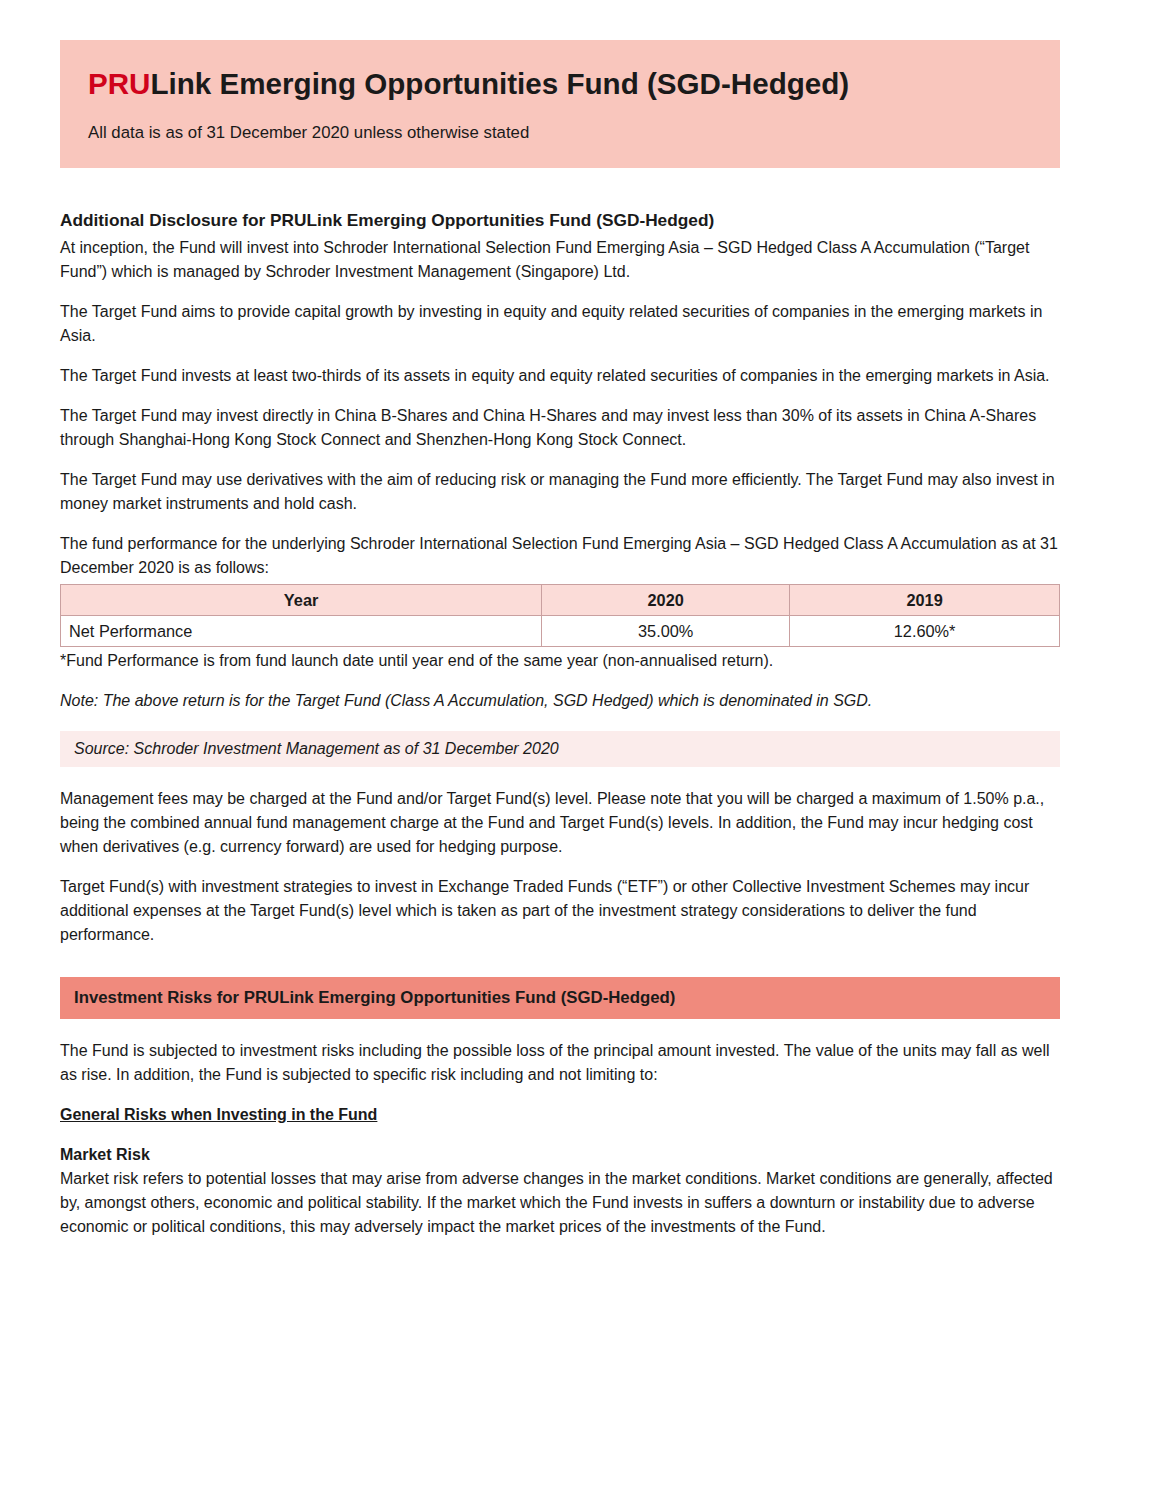PRULink Emerging Opportunities Fund (SGD-Hedged)
All data is as of 31 December 2020 unless otherwise stated
Additional Disclosure for PRULink Emerging Opportunities Fund (SGD-Hedged)
At inception, the Fund will invest into Schroder International Selection Fund Emerging Asia – SGD Hedged Class A Accumulation (“Target Fund”) which is managed by Schroder Investment Management (Singapore) Ltd.
The Target Fund aims to provide capital growth by investing in equity and equity related securities of companies in the emerging markets in Asia.
The Target Fund invests at least two-thirds of its assets in equity and equity related securities of companies in the emerging markets in Asia.
The Target Fund may invest directly in China B-Shares and China H-Shares and may invest less than 30% of its assets in China A-Shares through Shanghai-Hong Kong Stock Connect and Shenzhen-Hong Kong Stock Connect.
The Target Fund may use derivatives with the aim of reducing risk or managing the Fund more efficiently. The Target Fund may also invest in money market instruments and hold cash.
The fund performance for the underlying Schroder International Selection Fund Emerging Asia – SGD Hedged Class A Accumulation as at 31 December 2020 is as follows:
| Year | 2020 | 2019 |
| --- | --- | --- |
| Net Performance | 35.00% | 12.60%* |
*Fund Performance is from fund launch date until year end of the same year (non-annualised return).
Note: The above return is for the Target Fund (Class A Accumulation, SGD Hedged) which is denominated in SGD.
Source: Schroder Investment Management as of 31 December 2020
Management fees may be charged at the Fund and/or Target Fund(s) level. Please note that you will be charged a maximum of 1.50% p.a., being the combined annual fund management charge at the Fund and Target Fund(s) levels. In addition, the Fund may incur hedging cost when derivatives (e.g. currency forward) are used for hedging purpose.
Target Fund(s) with investment strategies to invest in Exchange Traded Funds (“ETF”) or other Collective Investment Schemes may incur additional expenses at the Target Fund(s) level which is taken as part of the investment strategy considerations to deliver the fund performance.
Investment Risks for PRULink Emerging Opportunities Fund (SGD-Hedged)
The Fund is subjected to investment risks including the possible loss of the principal amount invested. The value of the units may fall as well as rise. In addition, the Fund is subjected to specific risk including and not limiting to:
General Risks when Investing in the Fund
Market Risk
Market risk refers to potential losses that may arise from adverse changes in the market conditions. Market conditions are generally, affected by, amongst others, economic and political stability. If the market which the Fund invests in suffers a downturn or instability due to adverse economic or political conditions, this may adversely impact the market prices of the investments of the Fund.